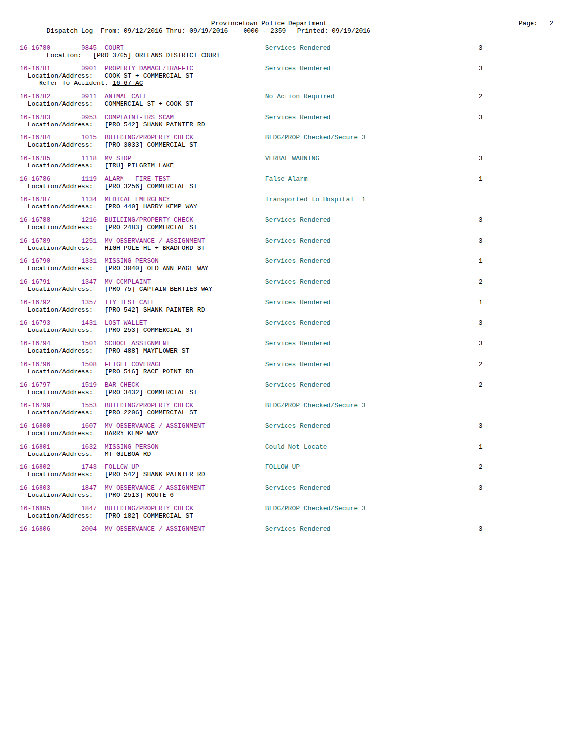Provincetown Police Department Page: 2
Dispatch Log From: 09/12/2016 Thru: 09/19/2016 0000 - 2359 Printed: 09/19/2016
16-16780 0845 COURT
Services Rendered
3
Location: [PRO 3705] ORLEANS DISTRICT COURT
16-16781 0901 PROPERTY DAMAGE/TRAFFIC
Services Rendered
3
Location/Address: COOK ST + COMMERCIAL ST
Refer To Accident: 16-67-AC
16-16782 0911 ANIMAL CALL
No Action Required
2
Location/Address: COMMERCIAL ST + COOK ST
16-16783 0953 COMPLAINT-IRS SCAM
Services Rendered
3
Location/Address: [PRO 542] SHANK PAINTER RD
16-16784 1015 BUILDING/PROPERTY CHECK
BLDG/PROP Checked/Secure 3
Location/Address: [PRO 3033] COMMERCIAL ST
16-16785 1118 MV STOP
VERBAL WARNING
3
Location/Address: [TRU] PILGRIM LAKE
16-16786 1119 ALARM - FIRE-TEST
False Alarm
1
Location/Address: [PRO 3256] COMMERCIAL ST
16-16787 1134 MEDICAL EMERGENCY
Transported to Hospital 1
Location/Address: [PRO 440] HARRY KEMP WAY
16-16788 1216 BUILDING/PROPERTY CHECK
Services Rendered
3
Location/Address: [PRO 2483] COMMERCIAL ST
16-16789 1251 MV OBSERVANCE / ASSIGNMENT
Services Rendered
3
Location/Address: HIGH POLE HL + BRADFORD ST
16-16790 1331 MISSING PERSON
Services Rendered
1
Location/Address: [PRO 3040] OLD ANN PAGE WAY
16-16791 1347 MV COMPLAINT
Services Rendered
2
Location/Address: [PRO 75] CAPTAIN BERTIES WAY
16-16792 1357 TTY TEST CALL
Services Rendered
1
Location/Address: [PRO 542] SHANK PAINTER RD
16-16793 1431 LOST WALLET
Services Rendered
3
Location/Address: [PRO 253] COMMERCIAL ST
16-16794 1501 SCHOOL ASSIGNMENT
Services Rendered
3
Location/Address: [PRO 488] MAYFLOWER ST
16-16796 1508 FLIGHT COVERAGE
Services Rendered
2
Location/Address: [PRO 516] RACE POINT RD
16-16797 1519 BAR CHECK
Services Rendered
2
Location/Address: [PRO 3432] COMMERCIAL ST
16-16799 1553 BUILDING/PROPERTY CHECK
BLDG/PROP Checked/Secure 3
Location/Address: [PRO 2206] COMMERCIAL ST
16-16800 1607 MV OBSERVANCE / ASSIGNMENT
Services Rendered
3
Location/Address: HARRY KEMP WAY
16-16801 1632 MISSING PERSON
Could Not Locate
1
Location/Address: MT GILBOA RD
16-16802 1743 FOLLOW UP
FOLLOW UP
2
Location/Address: [PRO 542] SHANK PAINTER RD
16-16803 1847 MV OBSERVANCE / ASSIGNMENT
Services Rendered
3
Location/Address: [PRO 2513] ROUTE 6
16-16805 1847 BUILDING/PROPERTY CHECK
BLDG/PROP Checked/Secure 3
Location/Address: [PRO 182] COMMERCIAL ST
16-16806 2004 MV OBSERVANCE / ASSIGNMENT
Services Rendered
3